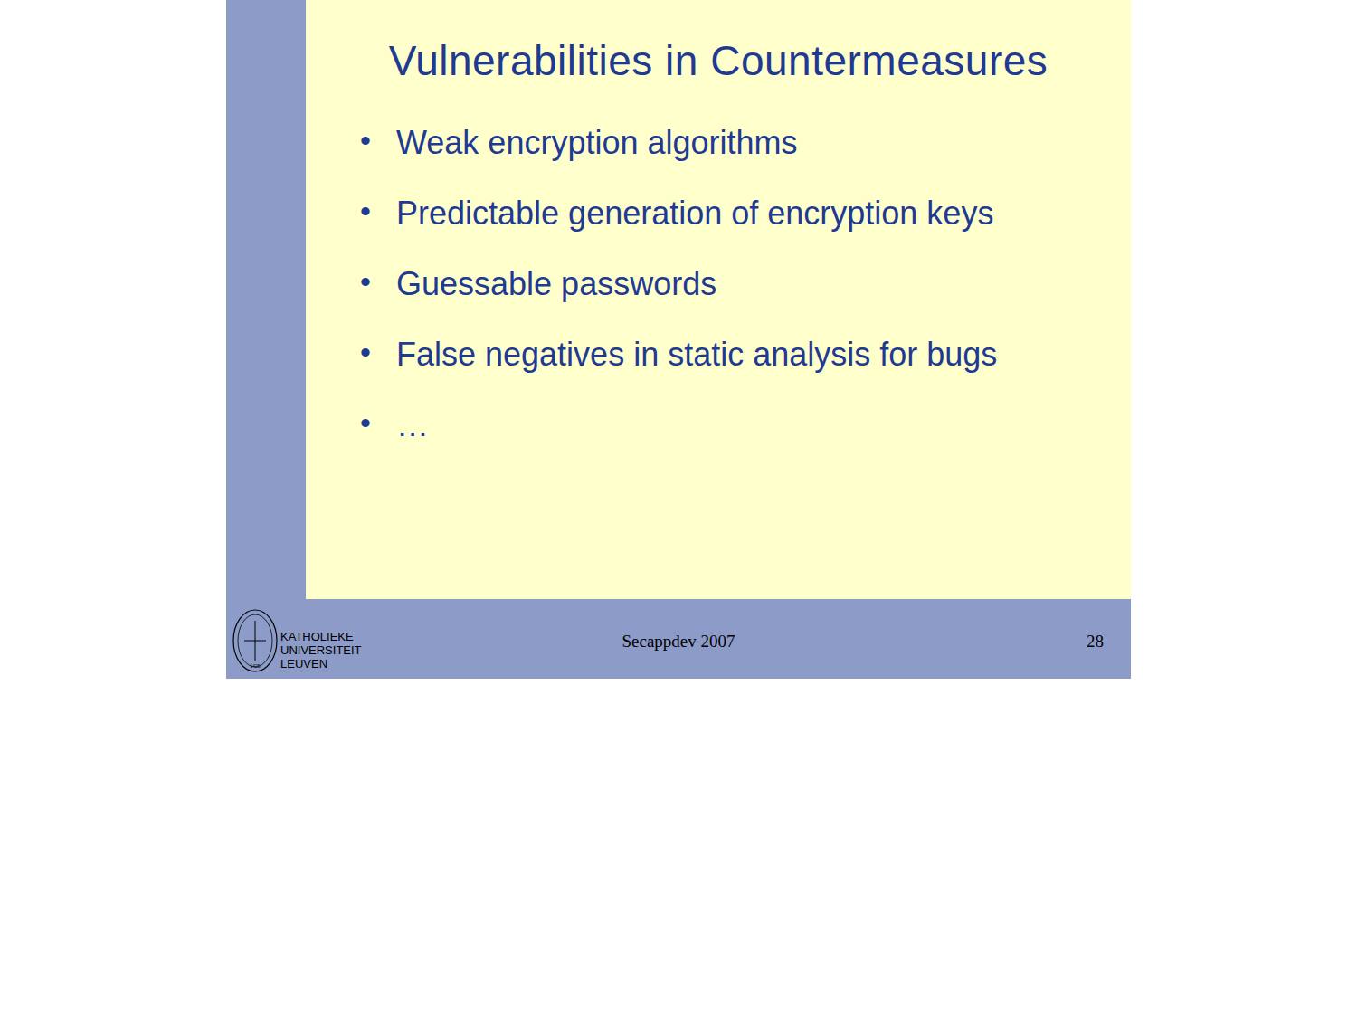Vulnerabilities in Countermeasures
Weak encryption algorithms
Predictable generation of encryption keys
Guessable passwords
False negatives in static analysis for bugs
…
1425
KATHOLIEKE
UNIVERSITEIT
LEUVEN
Secappdev 2007
28